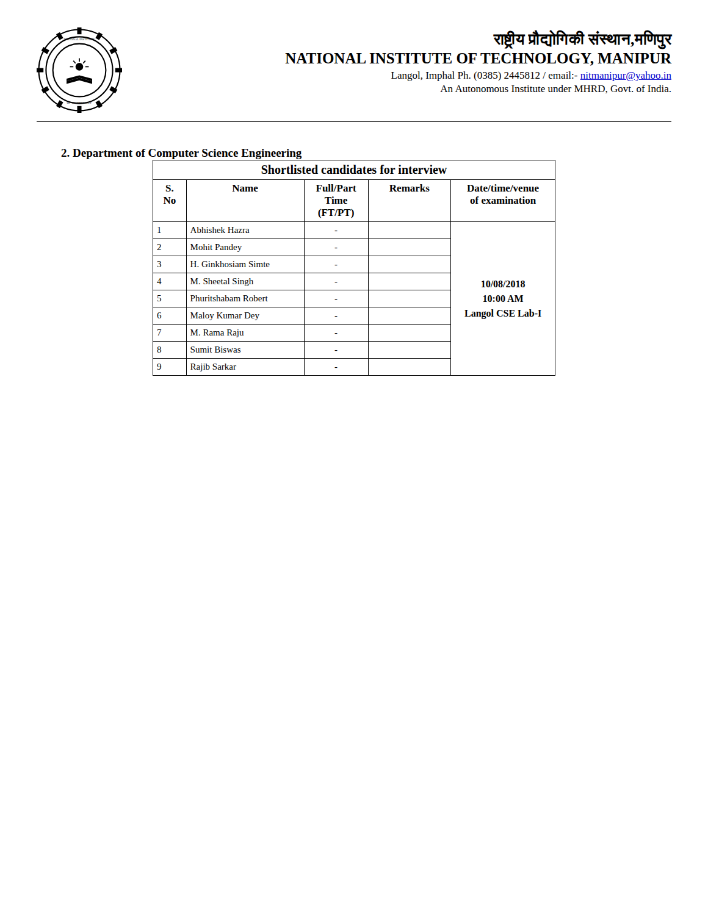NATIONAL INSTITUTE OF TECHNOLOGY
राष्ट्रीय प्रौद्योगिकी संस्थान,मणिपुर
NATIONAL INSTITUTE OF TECHNOLOGY, MANIPUR
Langol, Imphal Ph. (0385) 2445812 / email:- nitmanipur@yahoo.in
An Autonomous Institute under MHRD, Govt. of India.
2. Department of Computer Science Engineering
Shortlisted candidates for interview
| S. No | Name | Full/Part Time (FT/PT) | Remarks | Date/time/venue of examination |
| --- | --- | --- | --- | --- |
| 1 | Abhishek Hazra | - | | 10/08/2018 10:00 AM Langol CSE Lab-I |
| 2 | Mohit Pandey | - | |
| 3 | H. Ginkhosiam Simte | - | |
| 4 | M. Sheetal Singh | - | |
| 5 | Phuritshabam Robert | - | |
| 6 | Maloy Kumar Dey | - | |
| 7 | M. Rama Raju | - | |
| 8 | Sumit Biswas | - | |
| 9 | Rajib Sarkar | - | |